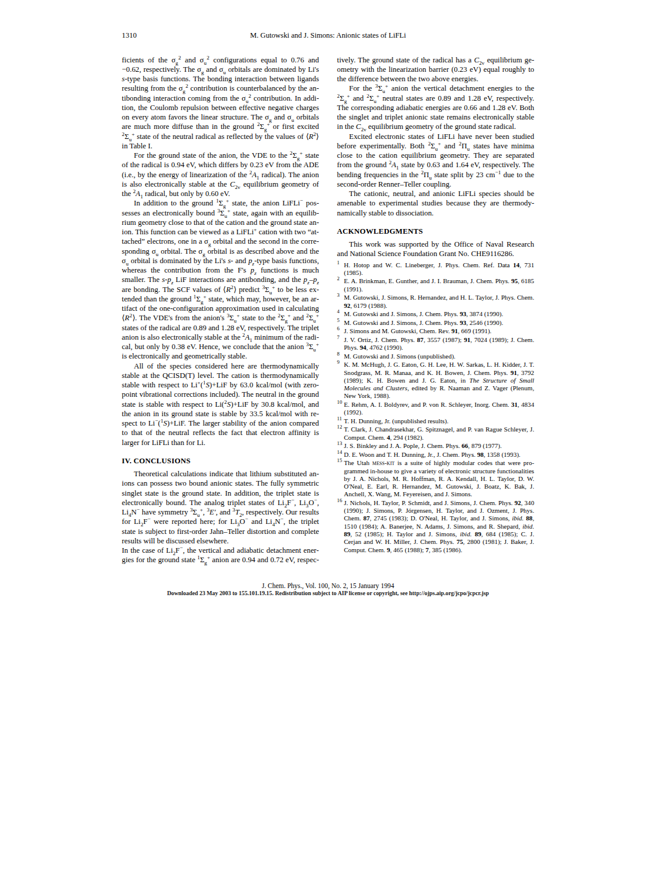1310
M. Gutowski and J. Simons: Anionic states of LiFLi
ficients of the σg2 and σu2 configurations equal to 0.76 and −0.62, respectively. The σg and σu orbitals are dominated by Li's s-type basis functions. The bonding interaction between ligands resulting from the σg2 contribution is counterbalanced by the antibonding interaction coming from the σu2 contribution. In addition, the Coulomb repulsion between effective negative charges on every atom favors the linear structure. The σg and σu orbitals are much more diffuse than in the ground 2Σg+ or first excited 2Σu+ state of the neutral radical as reflected by the values of ⟨R2⟩ in Table I.
For the ground state of the anion, the VDE to the 2Σg+ state of the radical is 0.94 eV, which differs by 0.23 eV from the ADE (i.e., by the energy of linearization of the 2A1 radical). The anion is also electronically stable at the C2v equilibrium geometry of the 2A1 radical, but only by 0.60 eV.
In addition to the ground 1Σg+ state, the anion LiFLi− possesses an electronically bound 3Σu+ state, again with an equilibrium geometry close to that of the cation and the ground state anion. This function can be viewed as a LiFLi+ cation with two “attached” electrons, one in a σg orbital and the second in the corresponding σu orbital. The σg orbital is as described above and the σu orbital is dominated by the Li's s- and pz-type basis functions, whereas the contribution from the F's pz functions is much smaller. The s-pz LiF interactions are antibonding, and the pz–pz are bonding. The SCF values of ⟨R2⟩ predict 3Σu+ to be less extended than the ground 1Σg+ state, which may, however, be an artifact of the one-configuration approximation used in calculating ⟨R2⟩. The VDE's from the anion's 3Σu+ state to the 2Σg+ and 2Σu+ states of the radical are 0.89 and 1.28 eV, respectively. The triplet anion is also electronically stable at the 2A1 minimum of the radical, but only by 0.38 eV. Hence, we conclude that the anion 3Σu+ is electronically and geometrically stable.
All of the species considered here are thermodynamically stable at the QCISD(T) level. The cation is thermodynamically stable with respect to Li+(1S)+LiF by 63.0 kcal/mol (with zero-point vibrational corrections included). The neutral in the ground state is stable with respect to Li(2S)+LiF by 30.8 kcal/mol, and the anion in its ground state is stable by 33.5 kcal/mol with respect to Li−(1S)+LiF. The larger stability of the anion compared to that of the neutral reflects the fact that electron affinity is larger for LiFLi than for Li.
IV. CONCLUSIONS
Theoretical calculations indicate that lithium substituted anions can possess two bound anionic states. The fully symmetric singlet state is the ground state. In addition, the triplet state is electronically bound. The analog triplet states of Li2F−, Li3O−, Li4N− have symmetry 3Σu+, 3E′, and 3T2, respectively. Our results for Li2F− were reported here; for Li3O− and Li4N−, the triplet state is subject to first-order Jahn–Teller distortion and complete results will be discussed elsewhere.
In the case of Li2F−, the vertical and adiabatic detachment energies for the ground state 1Σg+ anion are 0.94 and 0.72 eV, respectively. The ground state of the radical has a C2v equilibrium geometry with the linearization barrier (0.23 eV) equal roughly to the difference between the two above energies.
For the 3Σu+ anion the vertical detachment energies to the 2Σg+ and 2Σu+ neutral states are 0.89 and 1.28 eV, respectively. The corresponding adiabatic energies are 0.66 and 1.28 eV. Both the singlet and triplet anionic state remains electronically stable in the C2v equilibrium geometry of the ground state radical.
Excited electronic states of LiFLi have never been studied before experimentally. Both 2Σu+ and 2Πu states have minima close to the cation equilibrium geometry. They are separated from the ground 2A1 state by 0.63 and 1.64 eV, respectively. The bending frequencies in the 2Πu state split by 23 cm−1 due to the second-order Renner–Teller coupling.
The cationic, neutral, and anionic LiFLi species should be amenable to experimental studies because they are thermodynamically stable to dissociation.
ACKNOWLEDGMENTS
This work was supported by the Office of Naval Research and National Science Foundation Grant No. CHE9116286.
H. Hotop and W. C. Lineberger, J. Phys. Chem. Ref. Data 14, 731 (1985).
E. A. Brinkman, E. Gunther, and J. I. Brauman, J. Chem. Phys. 95, 6185 (1991).
M. Gutowski, J. Simons, R. Hernandez, and H. L. Taylor, J. Phys. Chem. 92, 6179 (1988).
M. Gutowski and J. Simons, J. Chem. Phys. 93, 3874 (1990).
M. Gutowski and J. Simons, J. Chem. Phys. 93, 2546 (1990).
J. Simons and M. Gutowski, Chem. Rev. 91, 669 (1991).
J. V. Ortiz, J. Chem. Phys. 87, 3557 (1987); 91, 7024 (1989); J. Chem. Phys. 94, 4762 (1990).
M. Gutowski and J. Simons (unpublished).
K. M. McHugh, J. G. Eaton, G. H. Lee, H. W. Sarkas, L. H. Kidder, J. T. Snodgrass, M. R. Manaa, and K. H. Bowen, J. Chem. Phys. 91, 3792 (1989); K. H. Bowen and J. G. Eaton, in The Structure of Small Molecules and Clusters, edited by R. Naaman and Z. Vager (Plenum, New York, 1988).
E. Rehm, A. I. Boldyrev, and P. von R. Schleyer, Inorg. Chem. 31, 4834 (1992).
T. H. Dunning, Jr. (unpublished results).
T. Clark, J. Chandrasekhar, G. Spitznagel, and P. van Rague Schleyer, J. Comput. Chem. 4, 294 (1982).
J. S. Binkley and J. A. Pople, J. Chem. Phys. 66, 879 (1977).
D. E. Woon and T. H. Dunning, Jr., J. Chem. Phys. 98, 1358 (1993).
The Utah mess-kit is a suite of highly modular codes that were programmed in-house to give a variety of electronic structure functionalities by J. A. Nichols, M. R. Hoffman, R. A. Kendall, H. L. Taylor, D. W. O'Neal, E. Earl, R. Hernandez, M. Gutowski, J. Boatz, K. Bak, J. Anchell, X. Wang, M. Feyereisen, and J. Simons.
J. Nichols, H. Taylor, P. Schmidt, and J. Simons, J. Chem. Phys. 92, 340 (1990); J. Simons, P. Jórgensen, H. Taylor, and J. Ozment, J. Phys. Chem. 87, 2745 (1983); D. O'Neal, H. Taylor, and J. Simons, ibid. 88, 1510 (1984); A. Banerjee, N. Adams, J. Simons, and R. Shepard, ibid. 89, 52 (1985); H. Taylor and J. Simons, ibid. 89, 684 (1985); C. J. Cerjan and W. H. Miller, J. Chem. Phys. 75, 2800 (1981); J. Baker, J. Comput. Chem. 9, 465 (1988); 7, 385 (1986).
J. Chem. Phys., Vol. 100, No. 2, 15 January 1994
Downloaded 23 May 2003 to 155.101.19.15. Redistribution subject to AIP license or copyright, see http://ojps.aip.org/jcpo/jcpcr.jsp